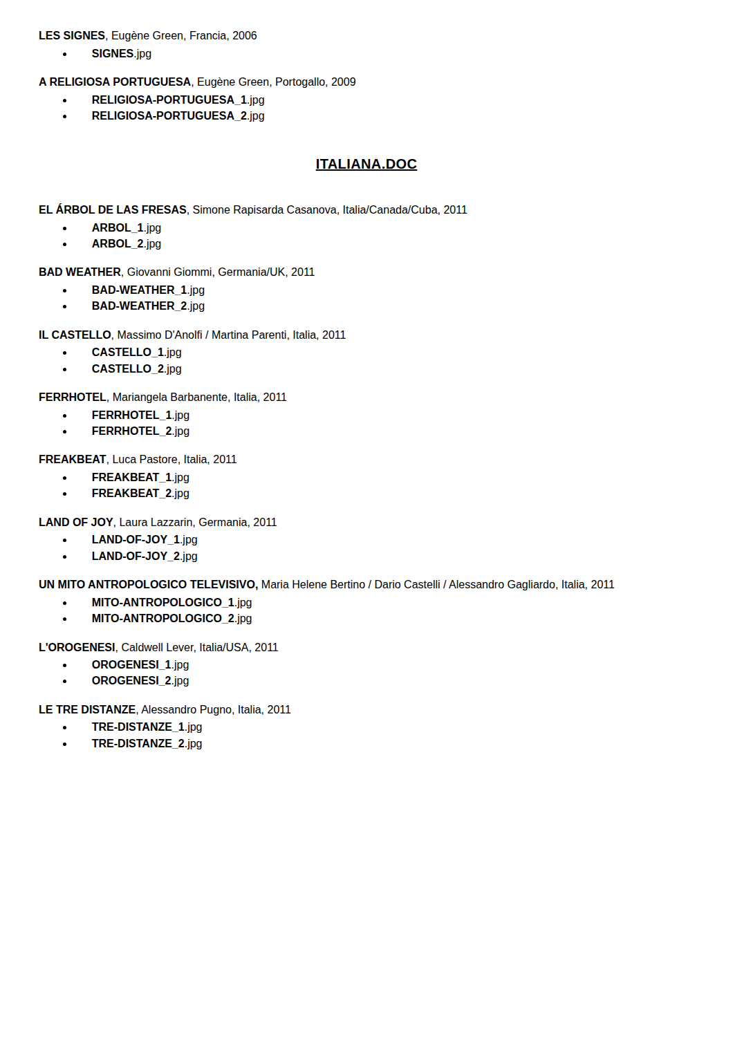LES SIGNES, Eugène Green, Francia, 2006
SIGNES.jpg
A RELIGIOSA PORTUGUESA, Eugène Green, Portogallo, 2009
RELIGIOSA-PORTUGUESA_1.jpg
RELIGIOSA-PORTUGUESA_2.jpg
ITALIANA.DOC
EL ÁRBOL DE LAS FRESAS, Simone Rapisarda Casanova, Italia/Canada/Cuba, 2011
ARBOL_1.jpg
ARBOL_2.jpg
BAD WEATHER, Giovanni Giommi, Germania/UK, 2011
BAD-WEATHER_1.jpg
BAD-WEATHER_2.jpg
IL CASTELLO, Massimo D'Anolfi / Martina Parenti, Italia, 2011
CASTELLO_1.jpg
CASTELLO_2.jpg
FERRHOTEL, Mariangela Barbanente, Italia, 2011
FERRHOTEL_1.jpg
FERRHOTEL_2.jpg
FREAKBEAT, Luca Pastore, Italia, 2011
FREAKBEAT_1.jpg
FREAKBEAT_2.jpg
LAND OF JOY, Laura Lazzarin, Germania, 2011
LAND-OF-JOY_1.jpg
LAND-OF-JOY_2.jpg
UN MITO ANTROPOLOGICO TELEVISIVO, Maria Helene Bertino / Dario Castelli / Alessandro Gagliardo, Italia, 2011
MITO-ANTROPOLOGICO_1.jpg
MITO-ANTROPOLOGICO_2.jpg
L'OROGENESI, Caldwell Lever, Italia/USA, 2011
OROGENESI_1.jpg
OROGENESI_2.jpg
LE TRE DISTANZE, Alessandro Pugno, Italia, 2011
TRE-DISTANZE_1.jpg
TRE-DISTANZE_2.jpg